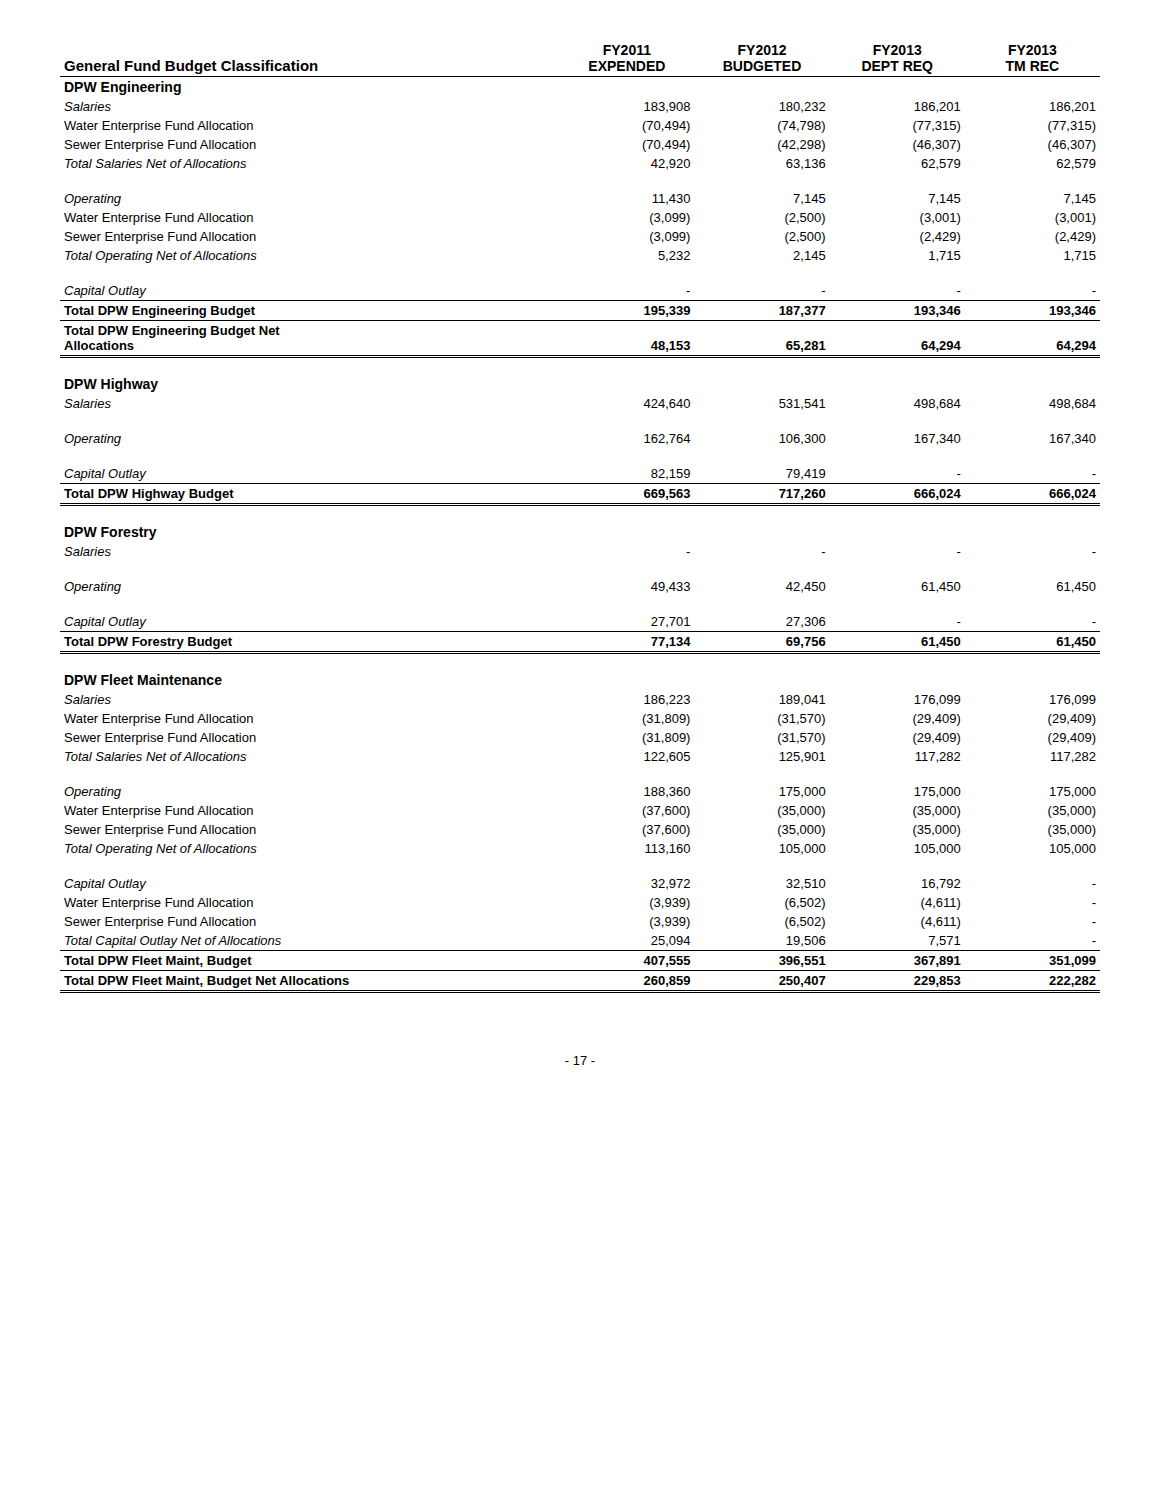| General Fund Budget Classification | FY2011 EXPENDED | FY2012 BUDGETED | FY2013 DEPT REQ | FY2013 TM REC |
| --- | --- | --- | --- | --- |
| DPW Engineering | | | | |
| Salaries | 183,908 | 180,232 | 186,201 | 186,201 |
| Water Enterprise Fund Allocation | (70,494) | (74,798) | (77,315) | (77,315) |
| Sewer Enterprise Fund Allocation | (70,494) | (42,298) | (46,307) | (46,307) |
| Total Salaries Net of Allocations | 42,920 | 63,136 | 62,579 | 62,579 |
| Operating | 11,430 | 7,145 | 7,145 | 7,145 |
| Water Enterprise Fund Allocation | (3,099) | (2,500) | (3,001) | (3,001) |
| Sewer Enterprise Fund Allocation | (3,099) | (2,500) | (2,429) | (2,429) |
| Total Operating Net of Allocations | 5,232 | 2,145 | 1,715 | 1,715 |
| Capital Outlay | - | - | - | - |
| Total DPW Engineering Budget | 195,339 | 187,377 | 193,346 | 193,346 |
| Total DPW Engineering Budget Net Allocations | 48,153 | 65,281 | 64,294 | 64,294 |
| DPW Highway | | | | |
| Salaries | 424,640 | 531,541 | 498,684 | 498,684 |
| Operating | 162,764 | 106,300 | 167,340 | 167,340 |
| Capital Outlay | 82,159 | 79,419 | - | - |
| Total DPW Highway Budget | 669,563 | 717,260 | 666,024 | 666,024 |
| DPW Forestry | | | | |
| Salaries | - | - | - | - |
| Operating | 49,433 | 42,450 | 61,450 | 61,450 |
| Capital Outlay | 27,701 | 27,306 | - | - |
| Total DPW Forestry Budget | 77,134 | 69,756 | 61,450 | 61,450 |
| DPW Fleet Maintenance | | | | |
| Salaries | 186,223 | 189,041 | 176,099 | 176,099 |
| Water Enterprise Fund Allocation | (31,809) | (31,570) | (29,409) | (29,409) |
| Sewer Enterprise Fund Allocation | (31,809) | (31,570) | (29,409) | (29,409) |
| Total Salaries Net of Allocations | 122,605 | 125,901 | 117,282 | 117,282 |
| Operating | 188,360 | 175,000 | 175,000 | 175,000 |
| Water Enterprise Fund Allocation | (37,600) | (35,000) | (35,000) | (35,000) |
| Sewer Enterprise Fund Allocation | (37,600) | (35,000) | (35,000) | (35,000) |
| Total Operating Net of Allocations | 113,160 | 105,000 | 105,000 | 105,000 |
| Capital Outlay | 32,972 | 32,510 | 16,792 | - |
| Water Enterprise Fund Allocation | (3,939) | (6,502) | (4,611) | - |
| Sewer Enterprise Fund Allocation | (3,939) | (6,502) | (4,611) | - |
| Total Capital Outlay Net of Allocations | 25,094 | 19,506 | 7,571 | - |
| Total DPW Fleet Maint, Budget | 407,555 | 396,551 | 367,891 | 351,099 |
| Total DPW Fleet Maint, Budget Net Allocations | 260,859 | 250,407 | 229,853 | 222,282 |
- 17 -